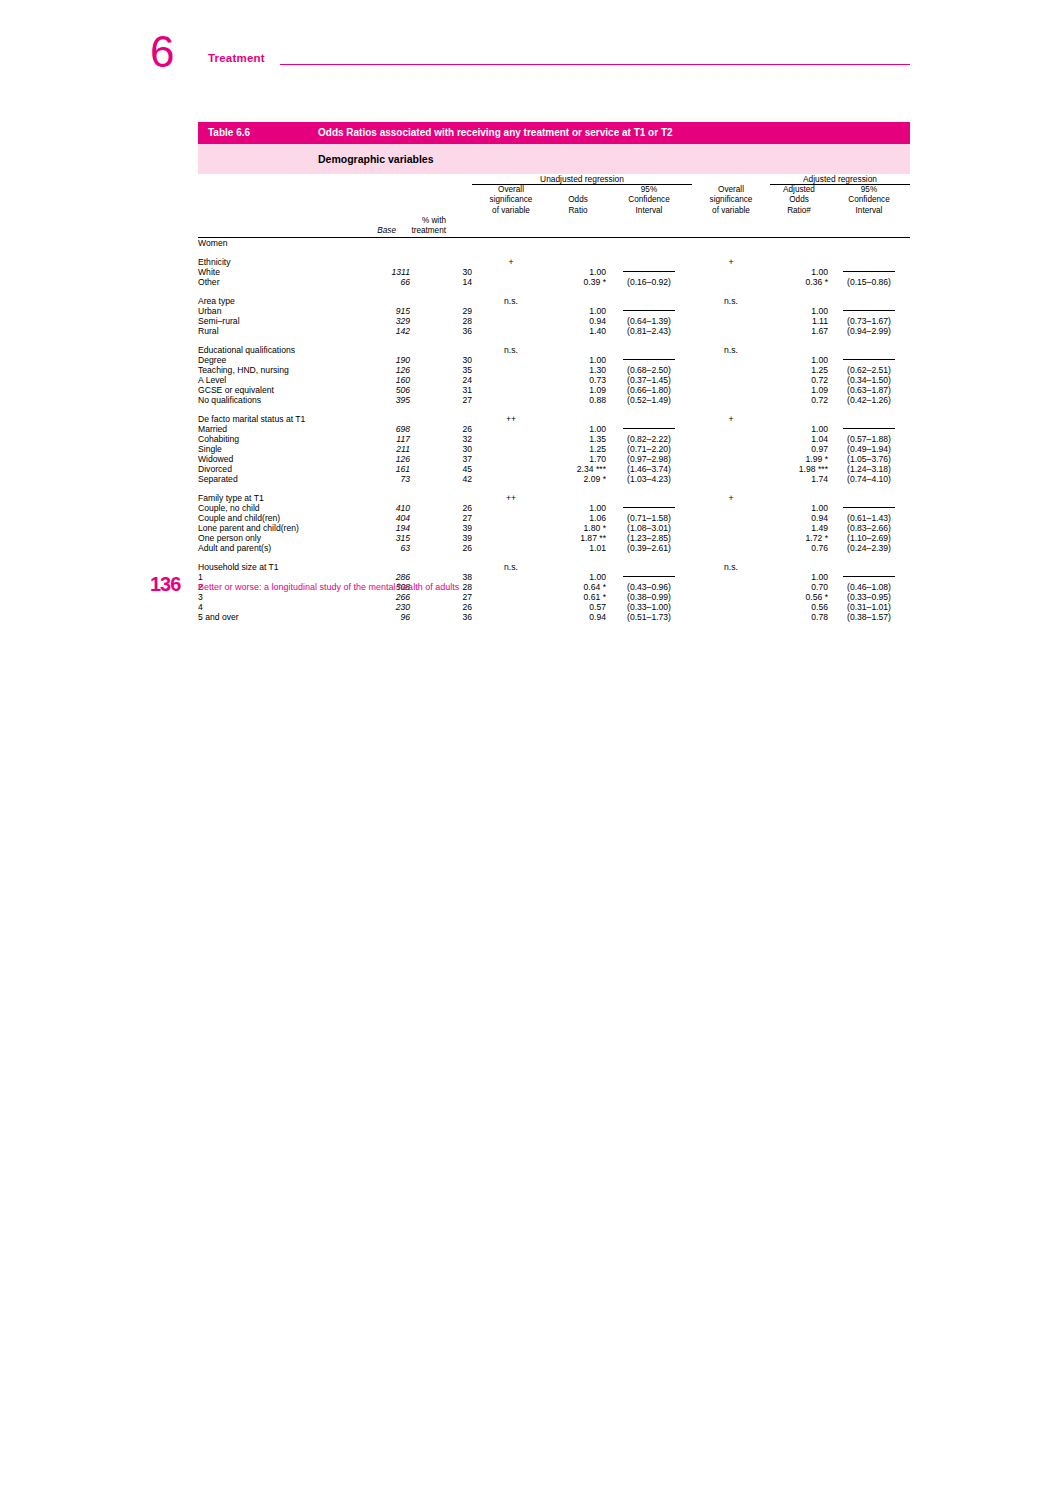6
Treatment
Table 6.6 Odds Ratios associated with receiving any treatment or service at T1 or T2
Demographic variables
| | | | Unadjusted regression | | Adjusted regression |
| | | | Overall significance of variable | Odds Ratio | 95% Confidence Interval | Overall significance of variable | Adjusted Odds Ratio# | 95% Confidence Interval |
| | Base | % with treatment | | | | | | |
| Women | |
| Ethnicity | | | + | | | + | | |
| White | 1311 | 30 | | 1.00 | | | 1.00 | |
| Other | 66 | 14 | | 0.39 * | (0.16–0.92) | | 0.36 * | (0.15–0.86) |
| Area type | | | n.s. | | | n.s. | | |
| Urban | 915 | 29 | | 1.00 | | | 1.00 | |
| Semi–rural | 329 | 28 | | 0.94 | (0.64–1.39) | | 1.11 | (0.73–1.67) |
| Rural | 142 | 36 | | 1.40 | (0.81–2.43) | | 1.67 | (0.94–2.99) |
| Educational qualifications | | | n.s. | | | n.s. | | |
| Degree | 190 | 30 | | 1.00 | | | 1.00 | |
| Teaching, HND, nursing | 126 | 35 | | 1.30 | (0.68–2.50) | | 1.25 | (0.62–2.51) |
| A Level | 160 | 24 | | 0.73 | (0.37–1.45) | | 0.72 | (0.34–1.50) |
| GCSE or equivalent | 506 | 31 | | 1.09 | (0.66–1.80) | | 1.09 | (0.63–1.87) |
| No qualifications | 395 | 27 | | 0.88 | (0.52–1.49) | | 0.72 | (0.42–1.26) |
| De facto marital status at T1 | | | ++ | | | + | | |
| Married | 698 | 26 | | 1.00 | | | 1.00 | |
| Cohabiting | 117 | 32 | | 1.35 | (0.82–2.22) | | 1.04 | (0.57–1.88) |
| Single | 211 | 30 | | 1.25 | (0.71–2.20) | | 0.97 | (0.49–1.94) |
| Widowed | 126 | 37 | | 1.70 | (0.97–2.98) | | 1.99 * | (1.05–3.76) |
| Divorced | 161 | 45 | | 2.34 *** | (1.46–3.74) | | 1.98 *** | (1.24–3.18) |
| Separated | 73 | 42 | | 2.09 * | (1.03–4.23) | | 1.74 | (0.74–4.10) |
| Family type at T1 | | | ++ | | | + | | |
| Couple, no child | 410 | 26 | | 1.00 | | | 1.00 | |
| Couple and child(ren) | 404 | 27 | | 1.06 | (0.71–1.58) | | 0.94 | (0.61–1.43) |
| Lone parent and child(ren) | 194 | 39 | | 1.80 * | (1.08–3.01) | | 1.49 | (0.83–2.66) |
| One person only | 315 | 39 | | 1.87 ** | (1.23–2.85) | | 1.72 * | (1.10–2.69) |
| Adult and parent(s) | 63 | 26 | | 1.01 | (0.39–2.61) | | 0.76 | (0.24–2.39) |
| Household size at T1 | | | n.s. | | | n.s. | | |
| 1 | 286 | 38 | | 1.00 | | | 1.00 | |
| 2 | 508 | 28 | | 0.64 * | (0.43–0.96) | | 0.70 | (0.46–1.08) |
| 3 | 266 | 27 | | 0.61 * | (0.38–0.99) | | 0.56 * | (0.33–0.95) |
| 4 | 230 | 26 | | 0.57 | (0.33–1.00) | | 0.56 | (0.31–1.01) |
| 5 and over | 96 | 36 | | 0.94 | (0.51–1.73) | | 0.78 | (0.38–1.57) |
136
Better or worse: a longitudinal study of the mental health of adults